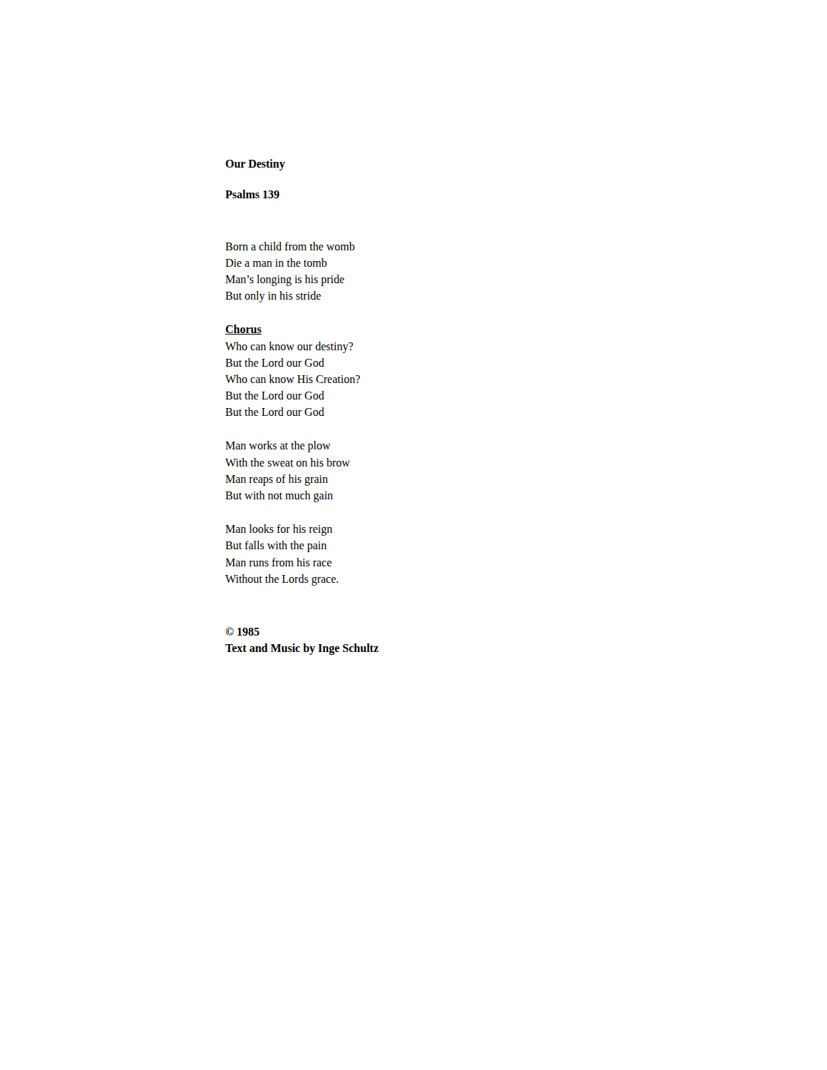Our Destiny
Psalms 139
Born a child from the womb
Die a man in the tomb
Man’s longing is his pride
But only in his stride
Chorus
Who can know our destiny?
But the Lord our God
Who can know His Creation?
But the Lord our God
But the Lord our God
Man works at the plow
With the sweat on his brow
Man reaps of his grain
But with not much gain
Man looks for his reign
But falls with the pain
Man runs from his race
Without the Lords grace.
© 1985
Text and Music by Inge Schultz